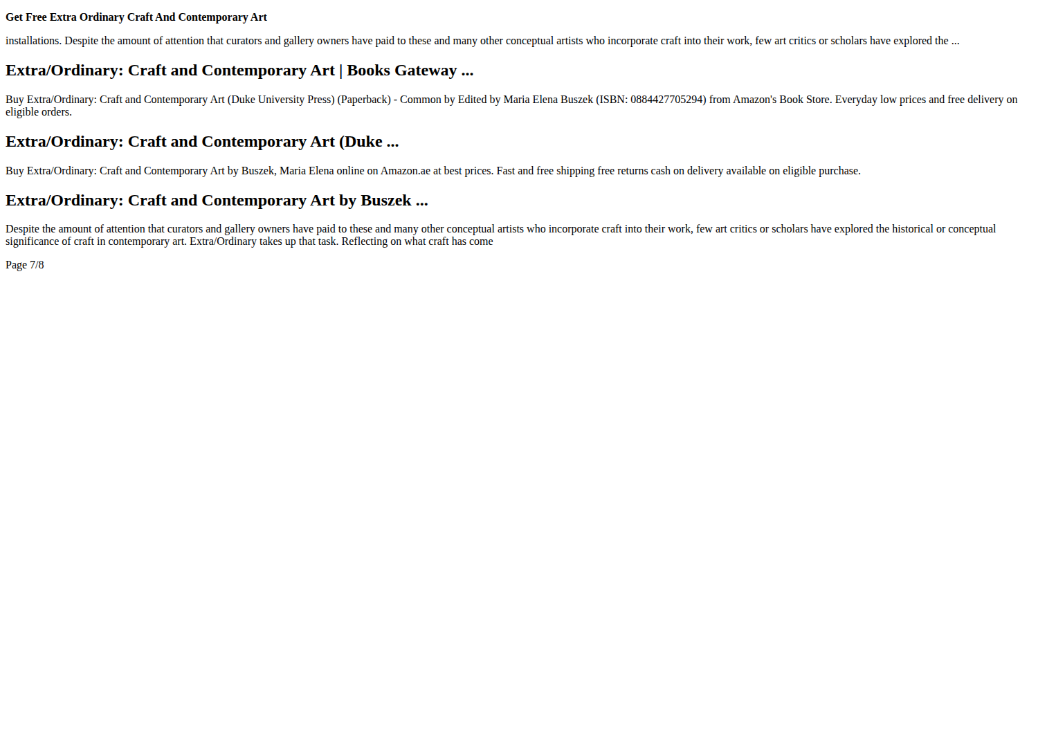Get Free Extra Ordinary Craft And Contemporary Art
installations. Despite the amount of attention that curators and gallery owners have paid to these and many other conceptual artists who incorporate craft into their work, few art critics or scholars have explored the ...
Extra/Ordinary: Craft and Contemporary Art | Books Gateway ...
Buy Extra/Ordinary: Craft and Contemporary Art (Duke University Press) (Paperback) - Common by Edited by Maria Elena Buszek (ISBN: 0884427705294) from Amazon's Book Store. Everyday low prices and free delivery on eligible orders.
Extra/Ordinary: Craft and Contemporary Art (Duke ...
Buy Extra/Ordinary: Craft and Contemporary Art by Buszek, Maria Elena online on Amazon.ae at best prices. Fast and free shipping free returns cash on delivery available on eligible purchase.
Extra/Ordinary: Craft and Contemporary Art by Buszek ...
Despite the amount of attention that curators and gallery owners have paid to these and many other conceptual artists who incorporate craft into their work, few art critics or scholars have explored the historical or conceptual significance of craft in contemporary art. Extra/Ordinary takes up that task. Reflecting on what craft has come
Page 7/8